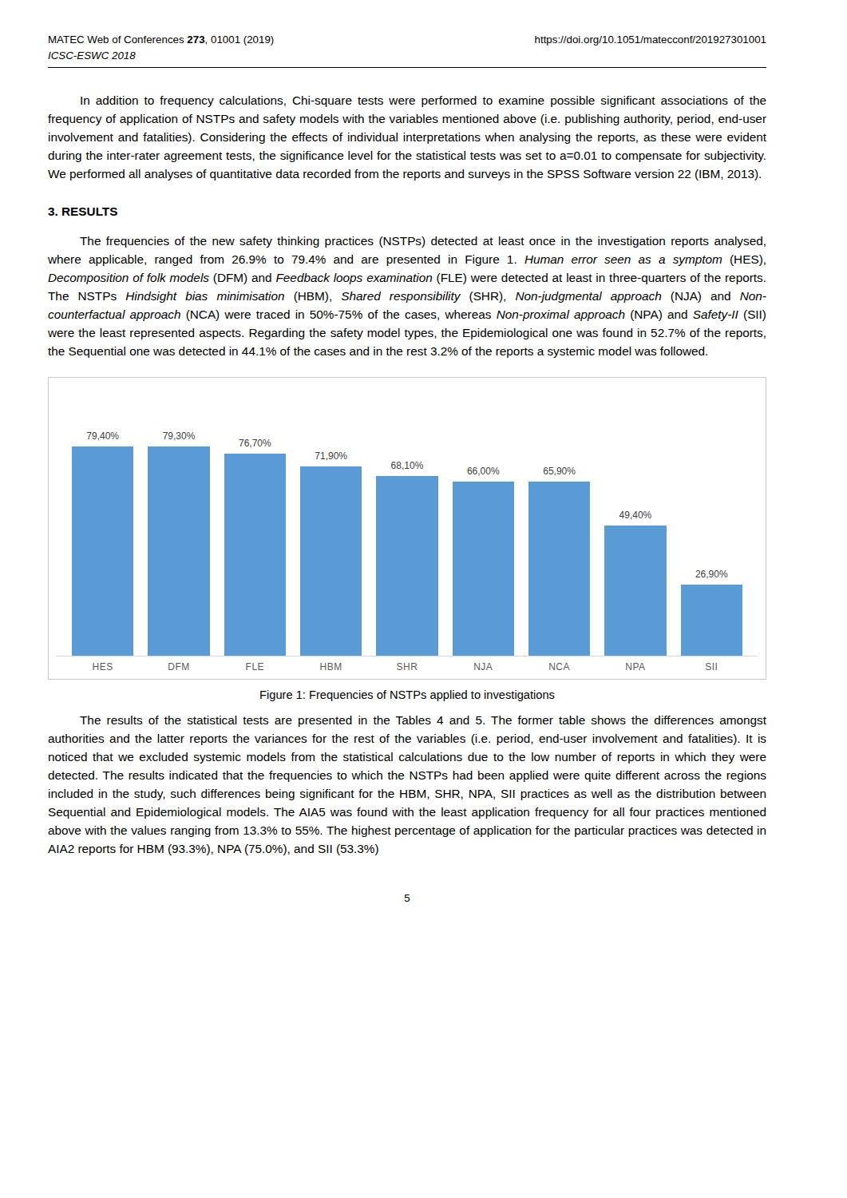MATEC Web of Conferences 273, 01001 (2019)
ICSC-ESWC 2018
https://doi.org/10.1051/matecconf/201927301001
In addition to frequency calculations, Chi-square tests were performed to examine possible significant associations of the frequency of application of NSTPs and safety models with the variables mentioned above (i.e. publishing authority, period, end-user involvement and fatalities). Considering the effects of individual interpretations when analysing the reports, as these were evident during the inter-rater agreement tests, the significance level for the statistical tests was set to a=0.01 to compensate for subjectivity. We performed all analyses of quantitative data recorded from the reports and surveys in the SPSS Software version 22 (IBM, 2013).
3. RESULTS
The frequencies of the new safety thinking practices (NSTPs) detected at least once in the investigation reports analysed, where applicable, ranged from 26.9% to 79.4% and are presented in Figure 1. Human error seen as a symptom (HES), Decomposition of folk models (DFM) and Feedback loops examination (FLE) were detected at least in three-quarters of the reports. The NSTPs Hindsight bias minimisation (HBM), Shared responsibility (SHR), Non-judgmental approach (NJA) and Non-counterfactual approach (NCA) were traced in 50%-75% of the cases, whereas Non-proximal approach (NPA) and Safety-II (SII) were the least represented aspects. Regarding the safety model types, the Epidemiological one was found in 52.7% of the reports, the Sequential one was detected in 44.1% of the cases and in the rest 3.2% of the reports a systemic model was followed.
79,40%
79,30%
76,70%
71,90%
68,10%
66,00%
65,90%
49,40%
26,90%
HES DFM FLE HBM SHR NJA NCA NPA SII
Figure 1: Frequencies of NSTPs applied to investigations
The results of the statistical tests are presented in the Tables 4 and 5. The former table shows the differences amongst authorities and the latter reports the variances for the rest of the variables (i.e. period, end-user involvement and fatalities). It is noticed that we excluded systemic models from the statistical calculations due to the low number of reports in which they were detected. The results indicated that the frequencies to which the NSTPs had been applied were quite different across the regions included in the study, such differences being significant for the HBM, SHR, NPA, SII practices as well as the distribution between Sequential and Epidemiological models. The AIA5 was found with the least application frequency for all four practices mentioned above with the values ranging from 13.3% to 55%. The highest percentage of application for the particular practices was detected in AIA2 reports for HBM (93.3%), NPA (75.0%), and SII (53.3%)
5